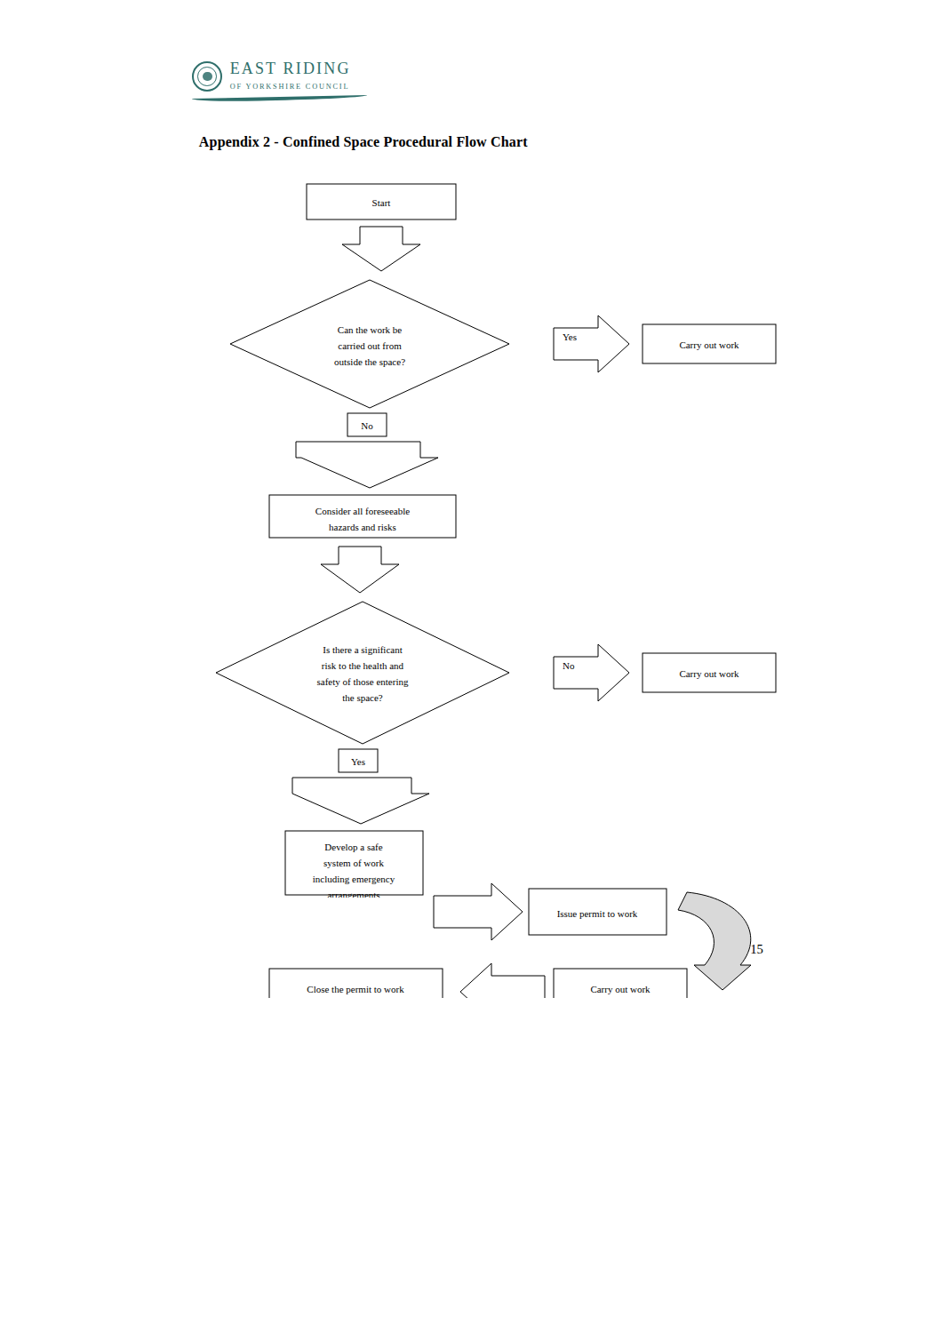East Riding
of Yorkshire Council
Appendix 2 - Confined Space Procedural Flow Chart
Start Can the work be carried out from outside the space? Yes Carry out work No Consider all foreseeable hazards and risks Is there a significant risk to the health and safety of those entering the space? No Carry out work Yes Develop a safe system of work including emergency arrangements
Issue permit to work Carry out work Close the permit to work
15